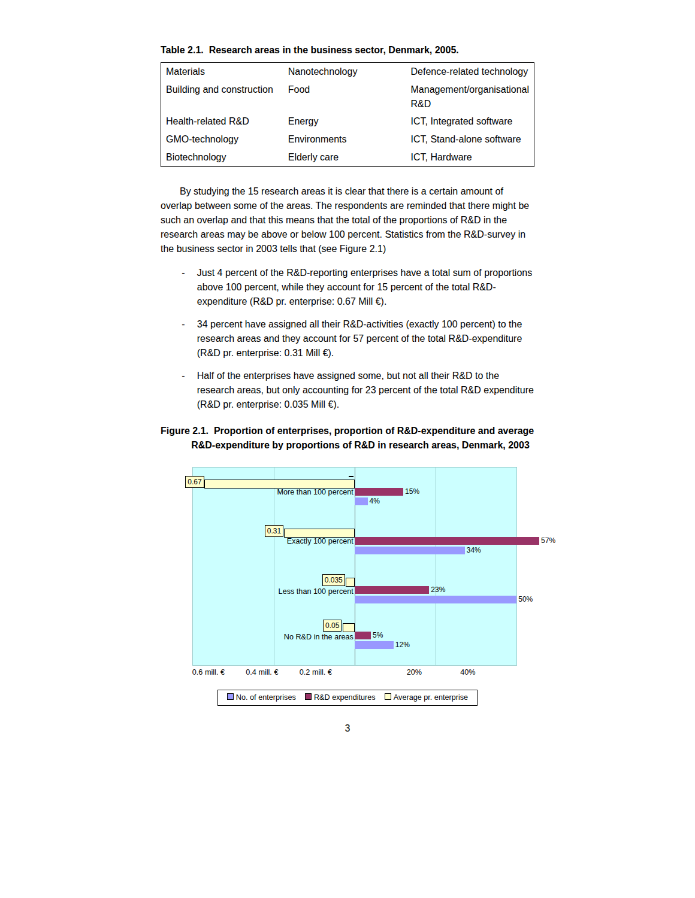Table 2.1. Research areas in the business sector, Denmark, 2005.
| Materials | Nanotechnology | Defence-related technology |
| Building and construction | Food | Management/organisational R&D |
| Health-related R&D | Energy | ICT, Integrated software |
| GMO-technology | Environments | ICT, Stand-alone software |
| Biotechnology | Elderly care | ICT, Hardware |
By studying the 15 research areas it is clear that there is a certain amount of overlap between some of the areas. The respondents are reminded that there might be such an overlap and that this means that the total of the proportions of R&D in the research areas may be above or below 100 percent. Statistics from the R&D-survey in the business sector in 2003 tells that (see Figure 2.1)
Just 4 percent of the R&D-reporting enterprises have a total sum of proportions above 100 percent, while they account for 15 percent of the total R&D-expenditure (R&D pr. enterprise: 0.67 Mill €).
34 percent have assigned all their R&D-activities (exactly 100 percent) to the research areas and they account for 57 percent of the total R&D-expenditure (R&D pr. enterprise: 0.31 Mill €).
Half of the enterprises have assigned some, but not all their R&D to the research areas, but only accounting for 23 percent of the total R&D expenditure (R&D pr. enterprise: 0.035 Mill €).
Figure 2.1. Proportion of enterprises, proportion of R&D-expenditure and average R&D-expenditure by proportions of R&D in research areas, Denmark, 2003
0.67
More than 100 percent
15%
4%
0.31
Exactly 100 percent
57%
34%
0.035
Less than 100 percent
23%
50%
0.05
No R&D in the areas
5%
12%
0.6 mill. € 0.4 mill. € 0.2 mill. € 20% 40%
No. of enterprises R&D expenditures Average pr. enterprise
3